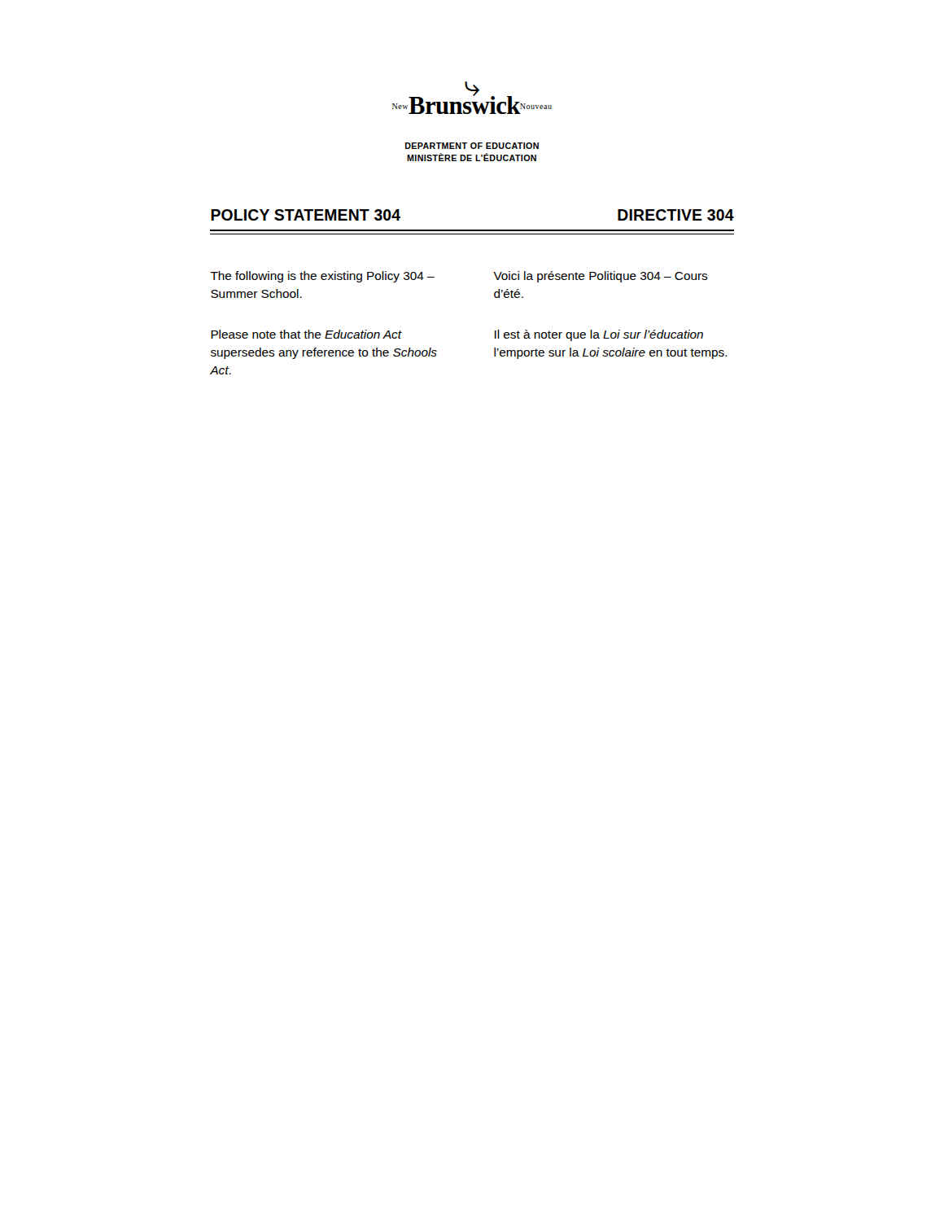⤷ New Brunswick Nouveau
DEPARTMENT OF EDUCATION
MINISTÈRE DE L'ÉDUCATION
POLICY STATEMENT 304 DIRECTIVE 304
The following is the existing Policy 304 – Summer School.
Please note that the Education Act supersedes any reference to the Schools Act.
Voici la présente Politique 304 – Cours d’été.
Il est à noter que la Loi sur l’éducation l’emporte sur la Loi scolaire en tout temps.